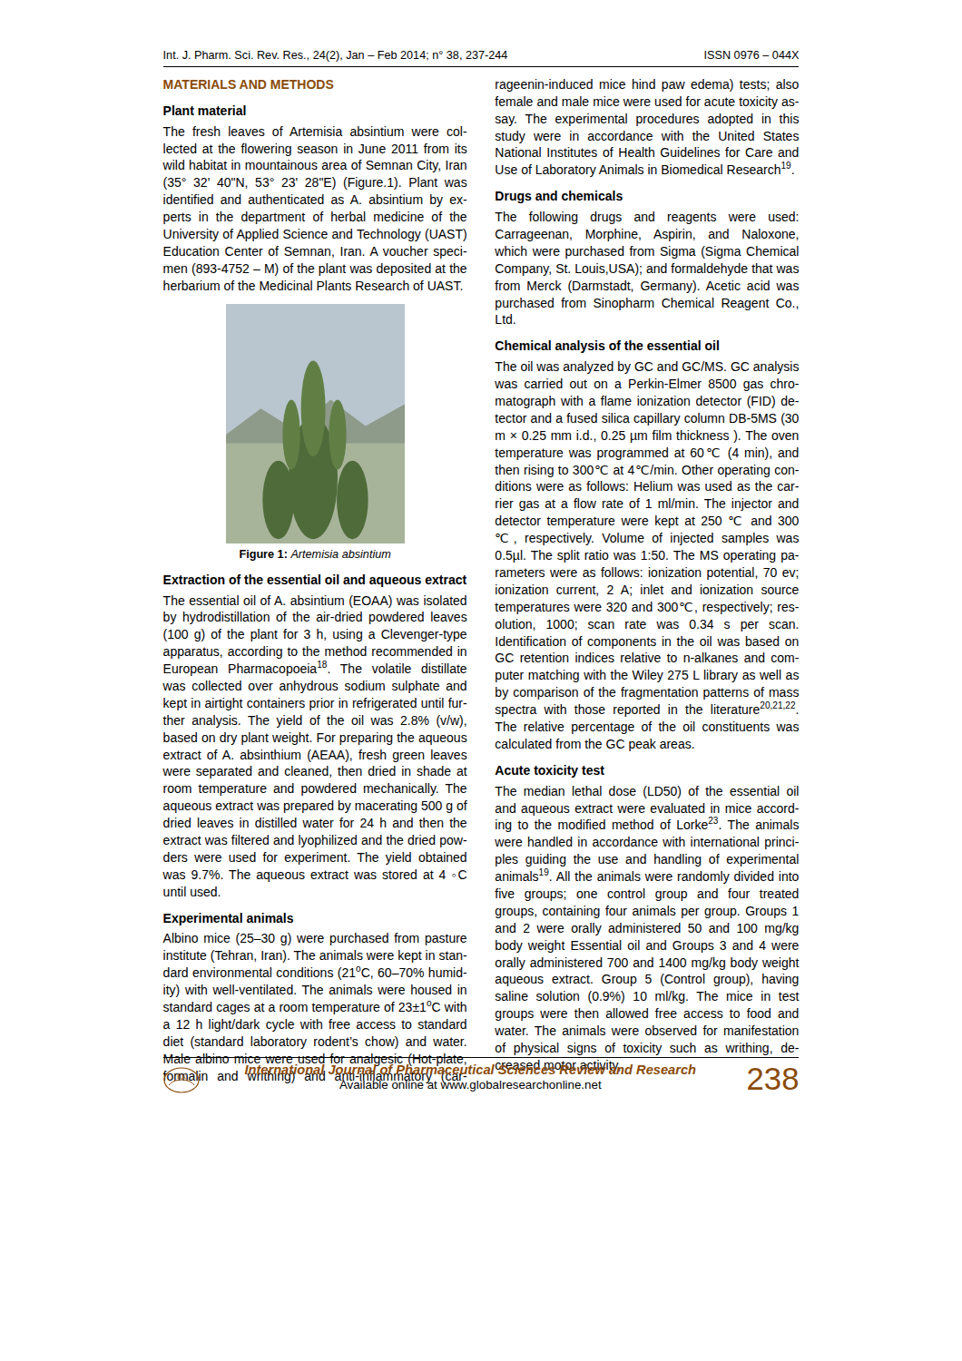Int. J. Pharm. Sci. Rev. Res., 24(2), Jan – Feb 2014; n° 38, 237-244
ISSN 0976 – 044X
MATERIALS AND METHODS
Plant material
The fresh leaves of Artemisia absintium were collected at the flowering season in June 2011 from its wild habitat in mountainous area of Semnan City, Iran (35° 32' 40"N, 53° 23' 28"E) (Figure.1). Plant was identified and authenticated as A. absintium by experts in the department of herbal medicine of the University of Applied Science and Technology (UAST) Education Center of Semnan, Iran. A voucher specimen (893-4752 – M) of the plant was deposited at the herbarium of the Medicinal Plants Research of UAST.
Figure 1: Artemisia absintium
Extraction of the essential oil and aqueous extract
The essential oil of A. absintium (EOAA) was isolated by hydrodistillation of the air-dried powdered leaves (100 g) of the plant for 3 h, using a Clevenger-type apparatus, according to the method recommended in European Pharmacopoeia18. The volatile distillate was collected over anhydrous sodium sulphate and kept in airtight containers prior in refrigerated until further analysis. The yield of the oil was 2.8% (v/w), based on dry plant weight. For preparing the aqueous extract of A. absinthium (AEAA), fresh green leaves were separated and cleaned, then dried in shade at room temperature and powdered mechanically. The aqueous extract was prepared by macerating 500 g of dried leaves in distilled water for 24 h and then the extract was filtered and lyophilized and the dried powders were used for experiment. The yield obtained was 9.7%. The aqueous extract was stored at 4 ◦C until used.
Experimental animals
Albino mice (25–30 g) were purchased from pasture institute (Tehran, Iran). The animals were kept in standard environmental conditions (21oC, 60–70% humidity) with well-ventilated. The animals were housed in standard cages at a room temperature of 23±1oC with a 12 h light/dark cycle with free access to standard diet (standard laboratory rodent’s chow) and water. Male albino mice were used for analgesic (Hot-plate, formalin and writhing) and anti-inflammatory (carrageenin-induced mice hind paw edema) tests; also female and male mice were used for acute toxicity assay. The experimental procedures adopted in this study were in accordance with the United States National Institutes of Health Guidelines for Care and Use of Laboratory Animals in Biomedical Research19.
Drugs and chemicals
The following drugs and reagents were used: Carrageenan, Morphine, Aspirin, and Naloxone, which were purchased from Sigma (Sigma Chemical Company, St. Louis,USA); and formaldehyde that was from Merck (Darmstadt, Germany). Acetic acid was purchased from Sinopharm Chemical Reagent Co., Ltd.
Chemical analysis of the essential oil
The oil was analyzed by GC and GC/MS. GC analysis was carried out on a Perkin-Elmer 8500 gas chromatograph with a flame ionization detector (FID) detector and a fused silica capillary column DB-5MS (30 m × 0.25 mm i.d., 0.25 µm film thickness ). The oven temperature was programmed at 60℃ (4 min), and then rising to 300℃ at 4℃/min. Other operating conditions were as follows: Helium was used as the carrier gas at a flow rate of 1 ml/min. The injector and detector temperature were kept at 250 ℃ and 300 ℃, respectively. Volume of injected samples was 0.5µl. The split ratio was 1:50. The MS operating parameters were as follows: ionization potential, 70 ev; ionization current, 2 A; inlet and ionization source temperatures were 320 and 300℃, respectively; resolution, 1000; scan rate was 0.34 s per scan. Identification of components in the oil was based on GC retention indices relative to n-alkanes and computer matching with the Wiley 275 L library as well as by comparison of the fragmentation patterns of mass spectra with those reported in the literature20,21,22. The relative percentage of the oil constituents was calculated from the GC peak areas.
Acute toxicity test
The median lethal dose (LD50) of the essential oil and aqueous extract were evaluated in mice according to the modified method of Lorke23. The animals were handled in accordance with international principles guiding the use and handling of experimental animals19. All the animals were randomly divided into five groups; one control group and four treated groups, containing four animals per group. Groups 1 and 2 were orally administered 50 and 100 mg/kg body weight Essential oil and Groups 3 and 4 were orally administered 700 and 1400 mg/kg body weight aqueous extract. Group 5 (Control group), having saline solution (0.9%) 10 ml/kg. The mice in test groups were then allowed free access to food and water. The animals were observed for manifestation of physical signs of toxicity such as writhing, decreased motor activity,
Rx
International Journal of Pharmaceutical Sciences Review and Research
Available online at www.globalresearchonline.net
238